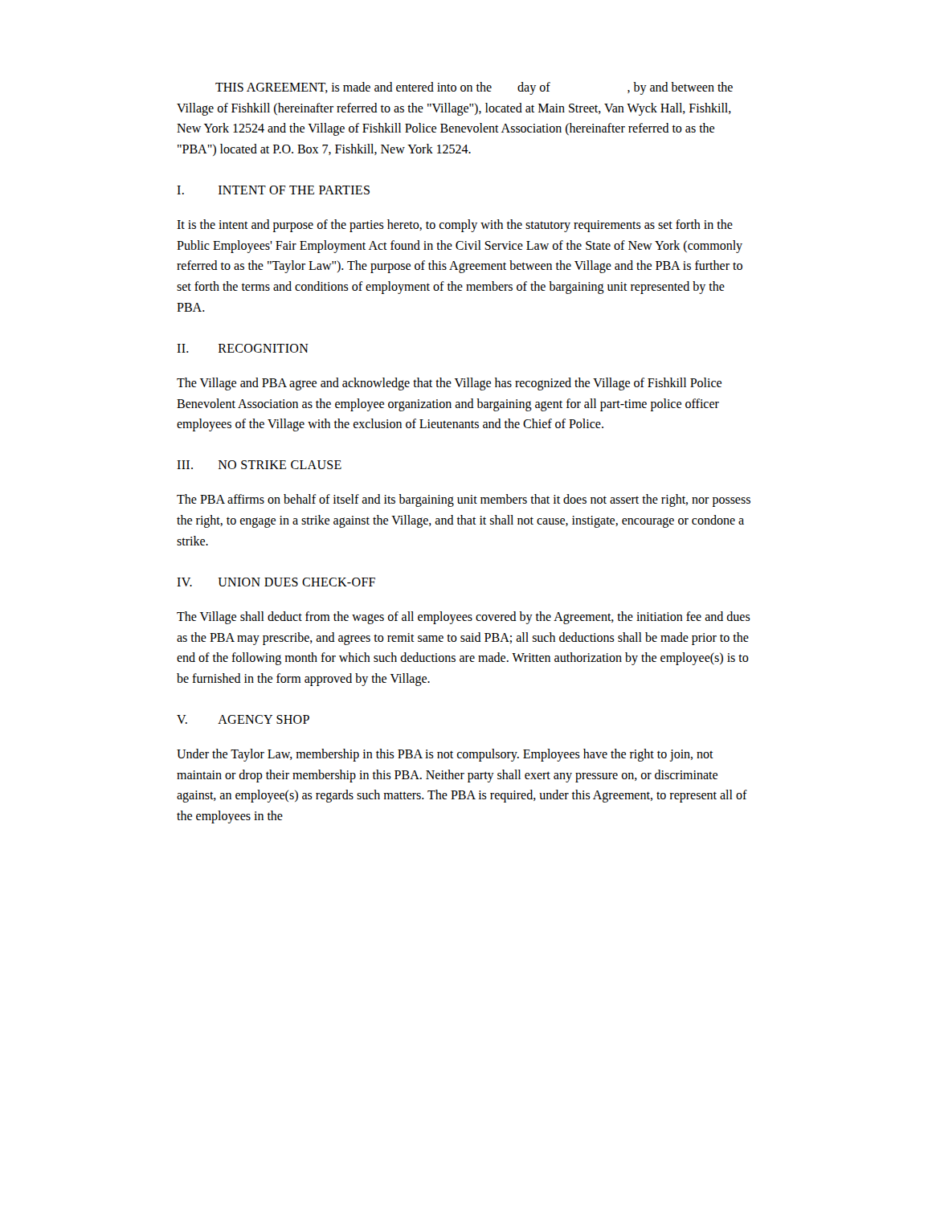THIS AGREEMENT, is made and entered into on the day of , by and between the Village of Fishkill (hereinafter referred to as the "Village"), located at Main Street, Van Wyck Hall, Fishkill, New York 12524 and the Village of Fishkill Police Benevolent Association (hereinafter referred to as the "PBA") located at P.O. Box 7, Fishkill, New York 12524.
I. INTENT OF THE PARTIES
It is the intent and purpose of the parties hereto, to comply with the statutory requirements as set forth in the Public Employees' Fair Employment Act found in the Civil Service Law of the State of New York (commonly referred to as the "Taylor Law"). The purpose of this Agreement between the Village and the PBA is further to set forth the terms and conditions of employment of the members of the bargaining unit represented by the PBA.
II. RECOGNITION
The Village and PBA agree and acknowledge that the Village has recognized the Village of Fishkill Police Benevolent Association as the employee organization and bargaining agent for all part-time police officer employees of the Village with the exclusion of Lieutenants and the Chief of Police.
III. NO STRIKE CLAUSE
The PBA affirms on behalf of itself and its bargaining unit members that it does not assert the right, nor possess the right, to engage in a strike against the Village, and that it shall not cause, instigate, encourage or condone a strike.
IV. UNION DUES CHECK-OFF
The Village shall deduct from the wages of all employees covered by the Agreement, the initiation fee and dues as the PBA may prescribe, and agrees to remit same to said PBA; all such deductions shall be made prior to the end of the following month for which such deductions are made. Written authorization by the employee(s) is to be furnished in the form approved by the Village.
V. AGENCY SHOP
Under the Taylor Law, membership in this PBA is not compulsory. Employees have the right to join, not maintain or drop their membership in this PBA. Neither party shall exert any pressure on, or discriminate against, an employee(s) as regards such matters. The PBA is required, under this Agreement, to represent all of the employees in the